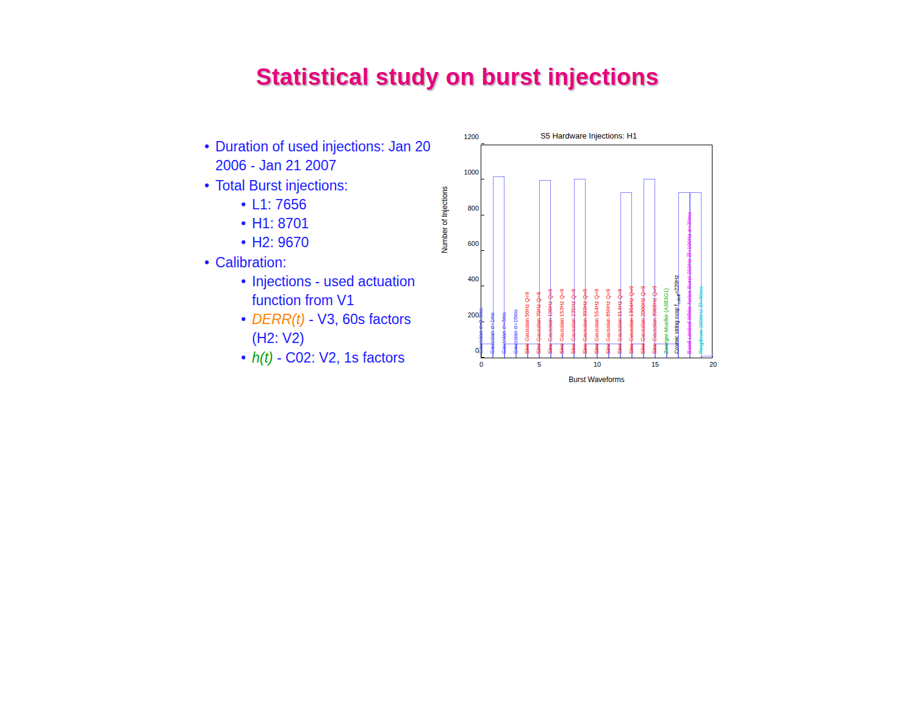Statistical study on burst injections
Duration of used injections: Jan 20 2006 - Jan 21 2007
Total Burst injections:
L1: 7656
H1: 8701
H2: 9670
Calibration:
Injections - used actuation function from V1
DERR(t) - V3, 60s factors (H2: V2)
h(t) - C02: V2, 1s factors
S5 Hardware Injections: H1
Number of Injections
Burst Waveforms
0
200
400
600
800
1000
1200
0
5
10
15
20
1: Gaussian sigma=0.3ms ~ 80
Gaussian σ=0.3ms
Gaussian σ=1ms
Gaussian σ=3ms
Gaussian σ=10ms
Sine Gaussian 50Hz Q=9
Sine Gaussian 70Hz Q=9
Sine Gaussian 100Hz Q=9
Sine Gaussian 153Hz Q=9
Sine Gaussian 235Hz Q=9
Sine Gaussian 393Hz Q=9
Sine Gaussian 554Hz Q=9
Sine Gaussian 850Hz Q=9
Sine Gaussian 914Hz Q=9
Sine Gaussian 1304Hz Q=9
Sine Gaussian 2000Hz Q=9
Sine Gaussian 3068Hz Q=9
Zwerger-Mueller (A3B3G1)
Cosmic string cusp fcutoff=220Hz
Band-Limited White Noise Burst 250Hz δf=100Hz σ=30ms
Ringdown 2600Hz δf=30ms